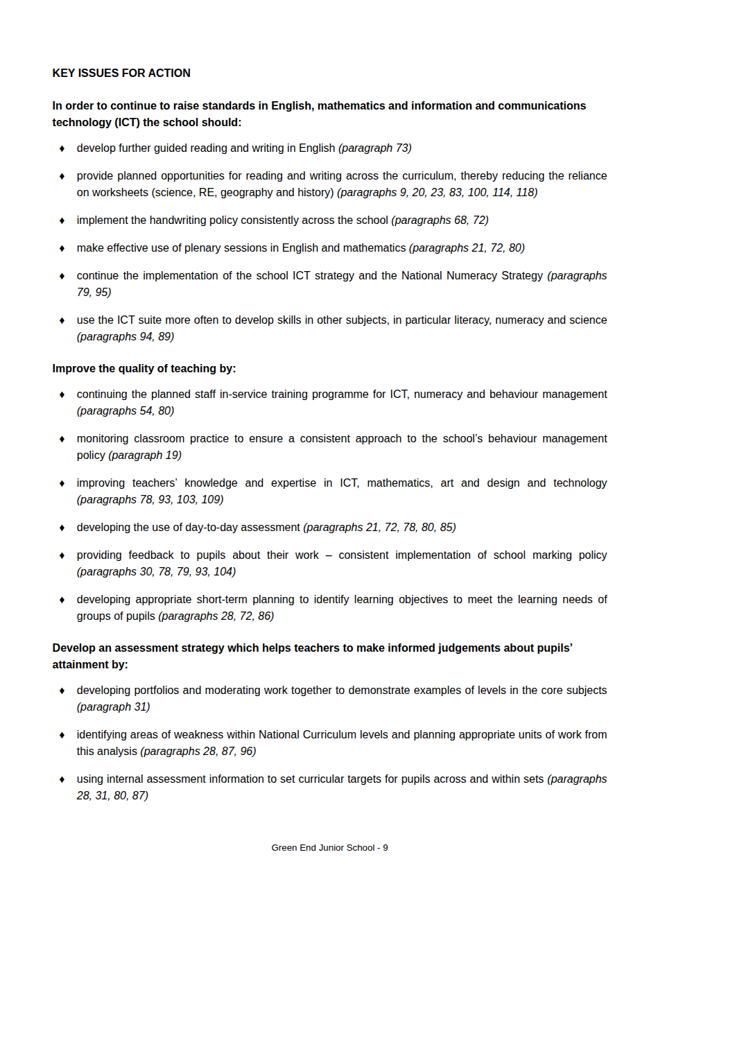KEY ISSUES FOR ACTION
In order to continue to raise standards in English, mathematics and information and communications technology (ICT) the school should:
develop further guided reading and writing in English (paragraph 73)
provide planned opportunities for reading and writing across the curriculum, thereby reducing the reliance on worksheets (science, RE, geography and history) (paragraphs 9, 20, 23, 83, 100, 114, 118)
implement the handwriting policy consistently across the school (paragraphs 68, 72)
make effective use of plenary sessions in English and mathematics (paragraphs 21, 72, 80)
continue the implementation of the school ICT strategy and the National Numeracy Strategy (paragraphs 79, 95)
use the ICT suite more often to develop skills in other subjects, in particular literacy, numeracy and science (paragraphs 94, 89)
Improve the quality of teaching by:
continuing the planned staff in-service training programme for ICT, numeracy and behaviour management (paragraphs 54, 80)
monitoring classroom practice to ensure a consistent approach to the school’s behaviour management policy (paragraph 19)
improving teachers’ knowledge and expertise in ICT, mathematics, art and design and technology (paragraphs 78, 93, 103, 109)
developing the use of day-to-day assessment (paragraphs 21, 72, 78, 80, 85)
providing feedback to pupils about their work – consistent implementation of school marking policy (paragraphs 30, 78, 79, 93, 104)
developing appropriate short-term planning to identify learning objectives to meet the learning needs of groups of pupils (paragraphs 28, 72, 86)
Develop an assessment strategy which helps teachers to make informed judgements about pupils’ attainment by:
developing portfolios and moderating work together to demonstrate examples of levels in the core subjects (paragraph 31)
identifying areas of weakness within National Curriculum levels and planning appropriate units of work from this analysis (paragraphs 28, 87, 96)
using internal assessment information to set curricular targets for pupils across and within sets (paragraphs 28, 31, 80, 87)
Green End Junior School - 9